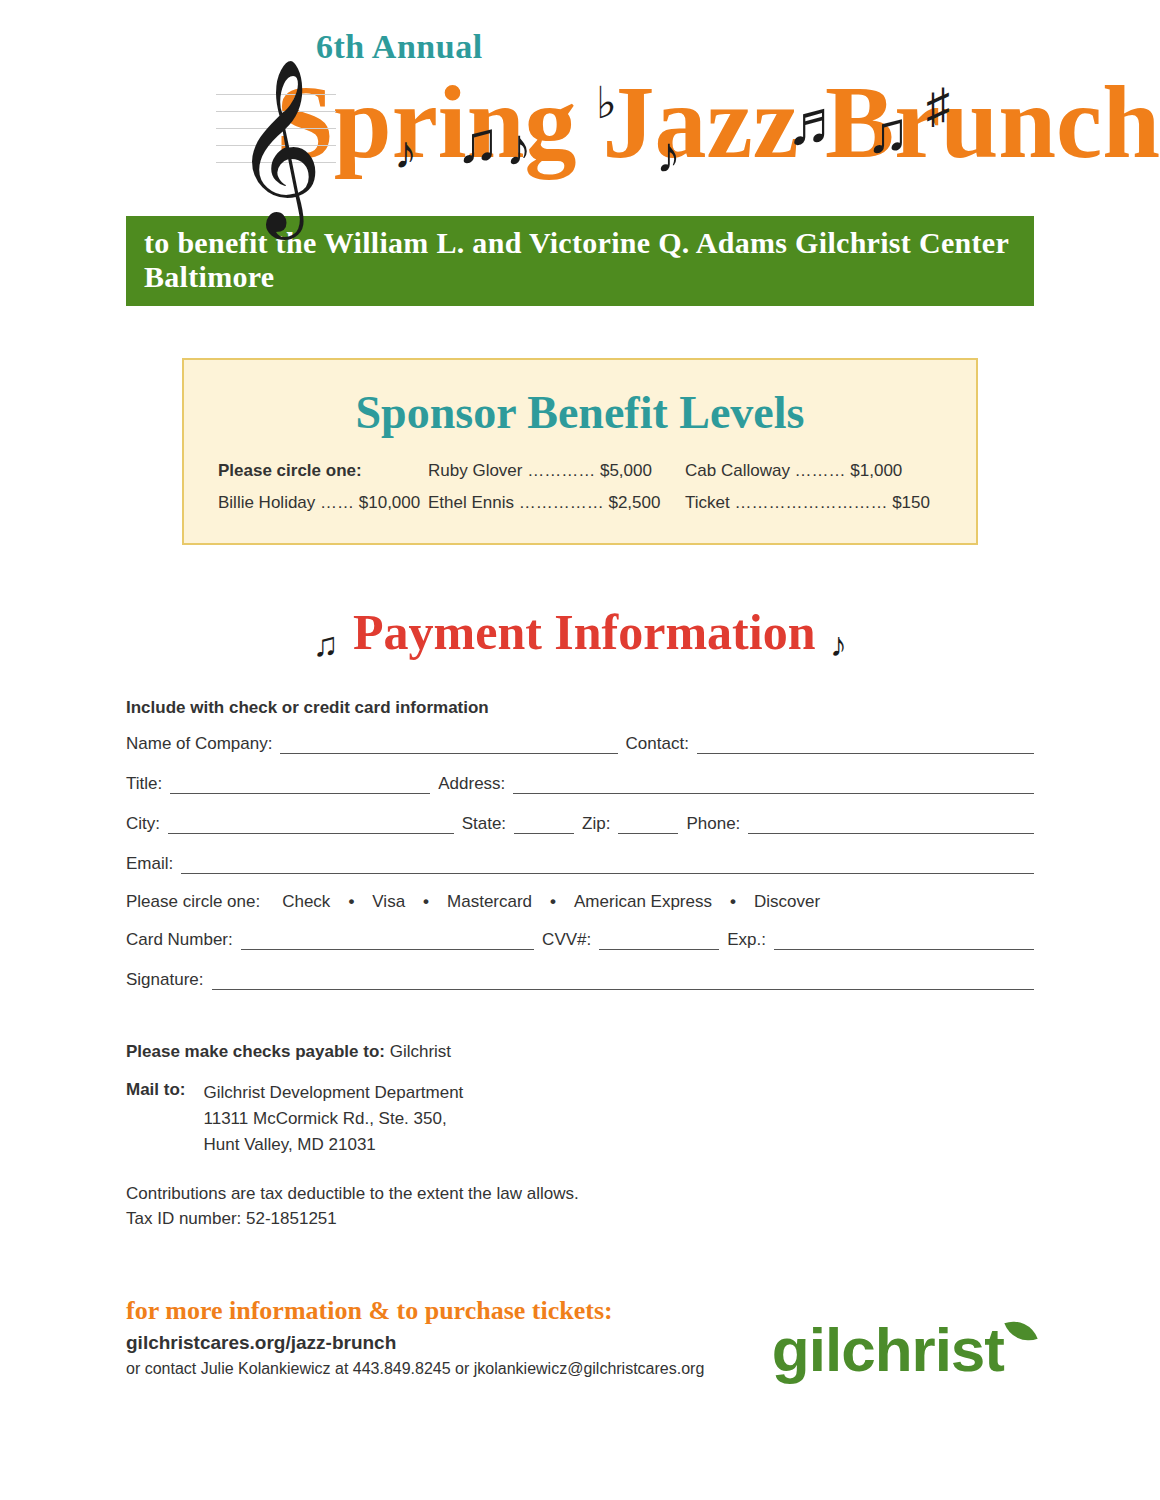6th Annual
𝄞
♪ ♫ ♪ ♭ ♪ ♬ ♫ ♯
Spring Jazz Brunch
to benefit the William L. and Victorine Q. Adams Gilchrist Center Baltimore
Sponsor Benefit Levels
Please circle one:
Ruby Glover ………… $5,000
Cab Calloway ……… $1,000
Billie Holiday …… $10,000
Ethel Ennis …………… $2,500
Ticket ……………………… $150
♫
Payment Information
♪
Include with check or credit card information
Name of Company: Contact:
Title: Address:
City: State: Zip: Phone:
Email:
Please circle one: Check • Visa • Mastercard • American Express • Discover
Card Number: CVV#: Exp.:
Signature:
Please make checks payable to: Gilchrist
Mail to:
Gilchrist Development Department
11311 McCormick Rd., Ste. 350,
Hunt Valley, MD 21031
Contributions are tax deductible to the extent the law allows.
Tax ID number: 52-1851251
for more information & to purchase tickets:
gilchristcares.org/jazz-brunch
or contact Julie Kolankiewicz at 443.849.8245 or jkolankiewicz@gilchristcares.org
gilchrist